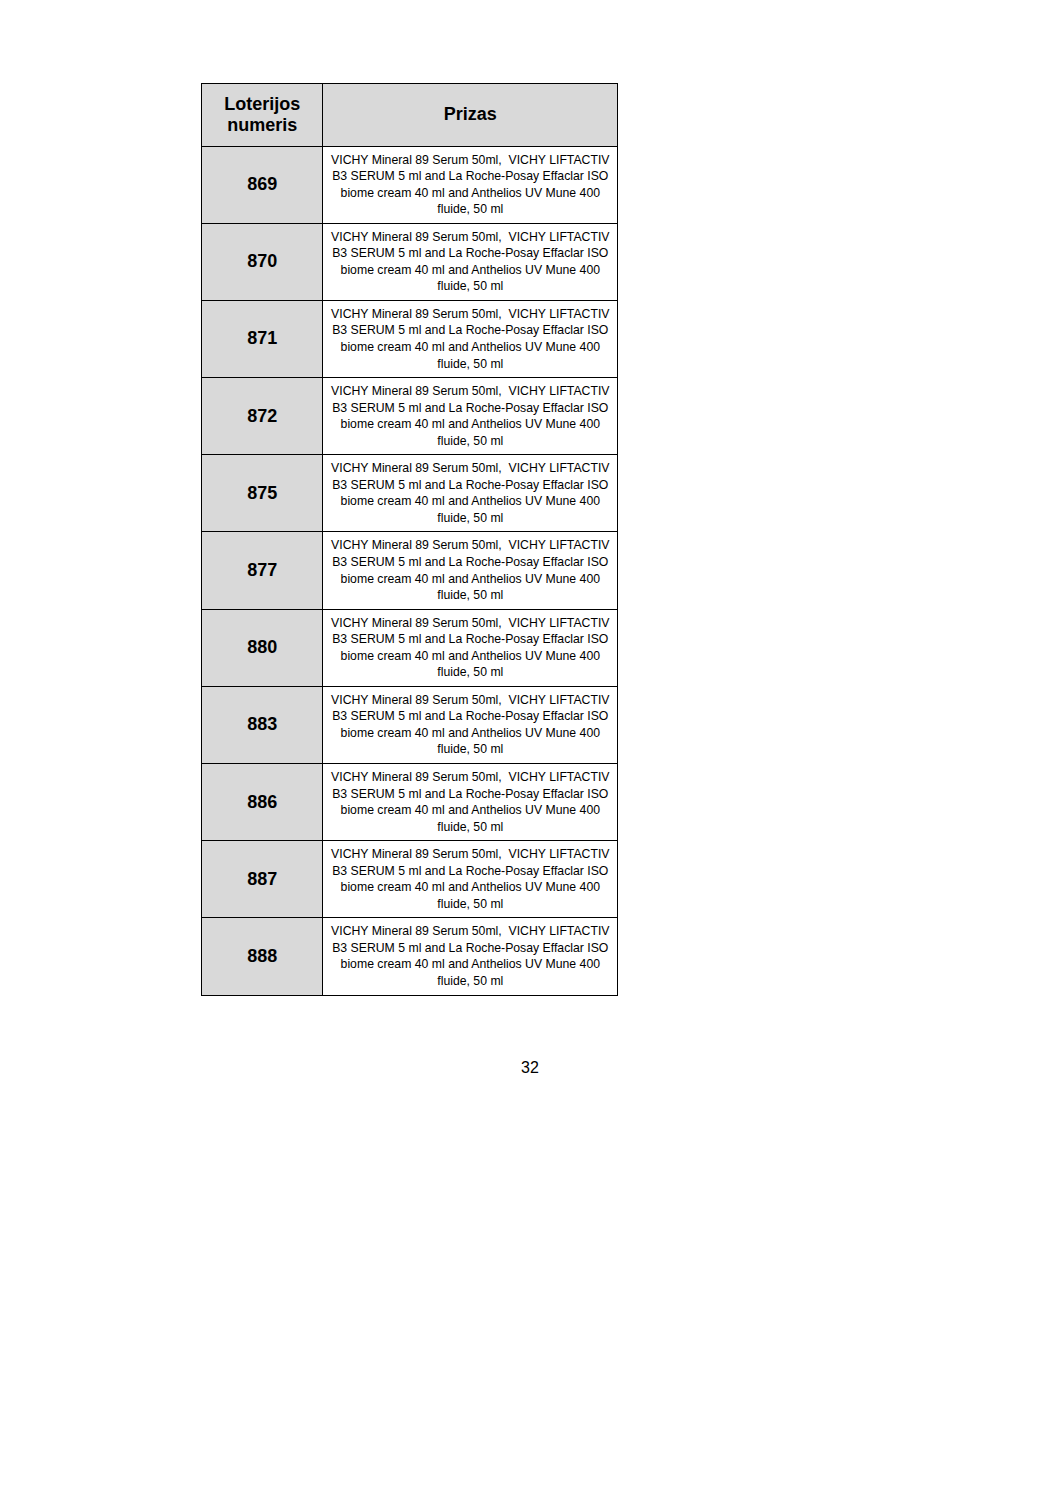| Loterijos numeris | Prizas |
| --- | --- |
| 869 | VICHY Mineral 89 Serum 50ml, VICHY LIFTACTIV B3 SERUM 5 ml and La Roche-Posay Effaclar ISO biome cream 40 ml and Anthelios UV Mune 400 fluide, 50 ml |
| 870 | VICHY Mineral 89 Serum 50ml, VICHY LIFTACTIV B3 SERUM 5 ml and La Roche-Posay Effaclar ISO biome cream 40 ml and Anthelios UV Mune 400 fluide, 50 ml |
| 871 | VICHY Mineral 89 Serum 50ml, VICHY LIFTACTIV B3 SERUM 5 ml and La Roche-Posay Effaclar ISO biome cream 40 ml and Anthelios UV Mune 400 fluide, 50 ml |
| 872 | VICHY Mineral 89 Serum 50ml, VICHY LIFTACTIV B3 SERUM 5 ml and La Roche-Posay Effaclar ISO biome cream 40 ml and Anthelios UV Mune 400 fluide, 50 ml |
| 875 | VICHY Mineral 89 Serum 50ml, VICHY LIFTACTIV B3 SERUM 5 ml and La Roche-Posay Effaclar ISO biome cream 40 ml and Anthelios UV Mune 400 fluide, 50 ml |
| 877 | VICHY Mineral 89 Serum 50ml, VICHY LIFTACTIV B3 SERUM 5 ml and La Roche-Posay Effaclar ISO biome cream 40 ml and Anthelios UV Mune 400 fluide, 50 ml |
| 880 | VICHY Mineral 89 Serum 50ml, VICHY LIFTACTIV B3 SERUM 5 ml and La Roche-Posay Effaclar ISO biome cream 40 ml and Anthelios UV Mune 400 fluide, 50 ml |
| 883 | VICHY Mineral 89 Serum 50ml, VICHY LIFTACTIV B3 SERUM 5 ml and La Roche-Posay Effaclar ISO biome cream 40 ml and Anthelios UV Mune 400 fluide, 50 ml |
| 886 | VICHY Mineral 89 Serum 50ml, VICHY LIFTACTIV B3 SERUM 5 ml and La Roche-Posay Effaclar ISO biome cream 40 ml and Anthelios UV Mune 400 fluide, 50 ml |
| 887 | VICHY Mineral 89 Serum 50ml, VICHY LIFTACTIV B3 SERUM 5 ml and La Roche-Posay Effaclar ISO biome cream 40 ml and Anthelios UV Mune 400 fluide, 50 ml |
| 888 | VICHY Mineral 89 Serum 50ml, VICHY LIFTACTIV B3 SERUM 5 ml and La Roche-Posay Effaclar ISO biome cream 40 ml and Anthelios UV Mune 400 fluide, 50 ml |
32